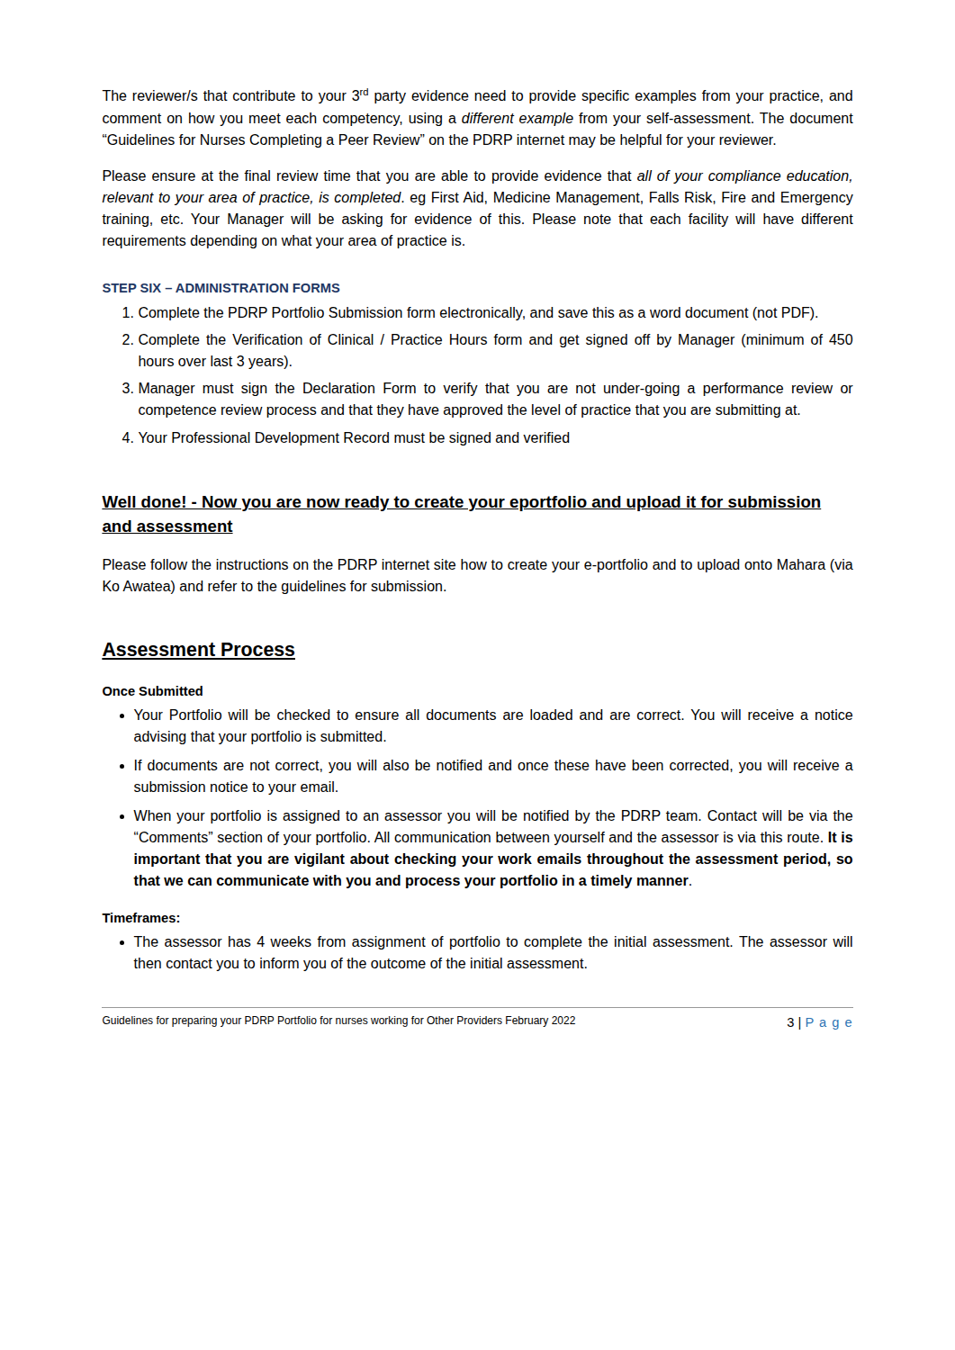The reviewer/s that contribute to your 3rd party evidence need to provide specific examples from your practice, and comment on how you meet each competency, using a different example from your self-assessment. The document “Guidelines for Nurses Completing a Peer Review” on the PDRP internet may be helpful for your reviewer.
Please ensure at the final review time that you are able to provide evidence that all of your compliance education, relevant to your area of practice, is completed. eg First Aid, Medicine Management, Falls Risk, Fire and Emergency training, etc. Your Manager will be asking for evidence of this. Please note that each facility will have different requirements depending on what your area of practice is.
STEP SIX – ADMINISTRATION FORMS
Complete the PDRP Portfolio Submission form electronically, and save this as a word document (not PDF).
Complete the Verification of Clinical / Practice Hours form and get signed off by Manager (minimum of 450 hours over last 3 years).
Manager must sign the Declaration Form to verify that you are not under-going a performance review or competence review process and that they have approved the level of practice that you are submitting at.
Your Professional Development Record must be signed and verified
Well done! - Now you are now ready to create your eportfolio and upload it for submission and assessment
Please follow the instructions on the PDRP internet site how to create your e-portfolio and to upload onto Mahara (via Ko Awatea) and refer to the guidelines for submission.
Assessment Process
Once Submitted
Your Portfolio will be checked to ensure all documents are loaded and are correct. You will receive a notice advising that your portfolio is submitted.
If documents are not correct, you will also be notified and once these have been corrected, you will receive a submission notice to your email.
When your portfolio is assigned to an assessor you will be notified by the PDRP team. Contact will be via the “Comments” section of your portfolio. All communication between yourself and the assessor is via this route. It is important that you are vigilant about checking your work emails throughout the assessment period, so that we can communicate with you and process your portfolio in a timely manner.
Timeframes:
The assessor has 4 weeks from assignment of portfolio to complete the initial assessment. The assessor will then contact you to inform you of the outcome of the initial assessment.
3 | P a g e Guidelines for preparing your PDRP Portfolio for nurses working for Other Providers February 2022